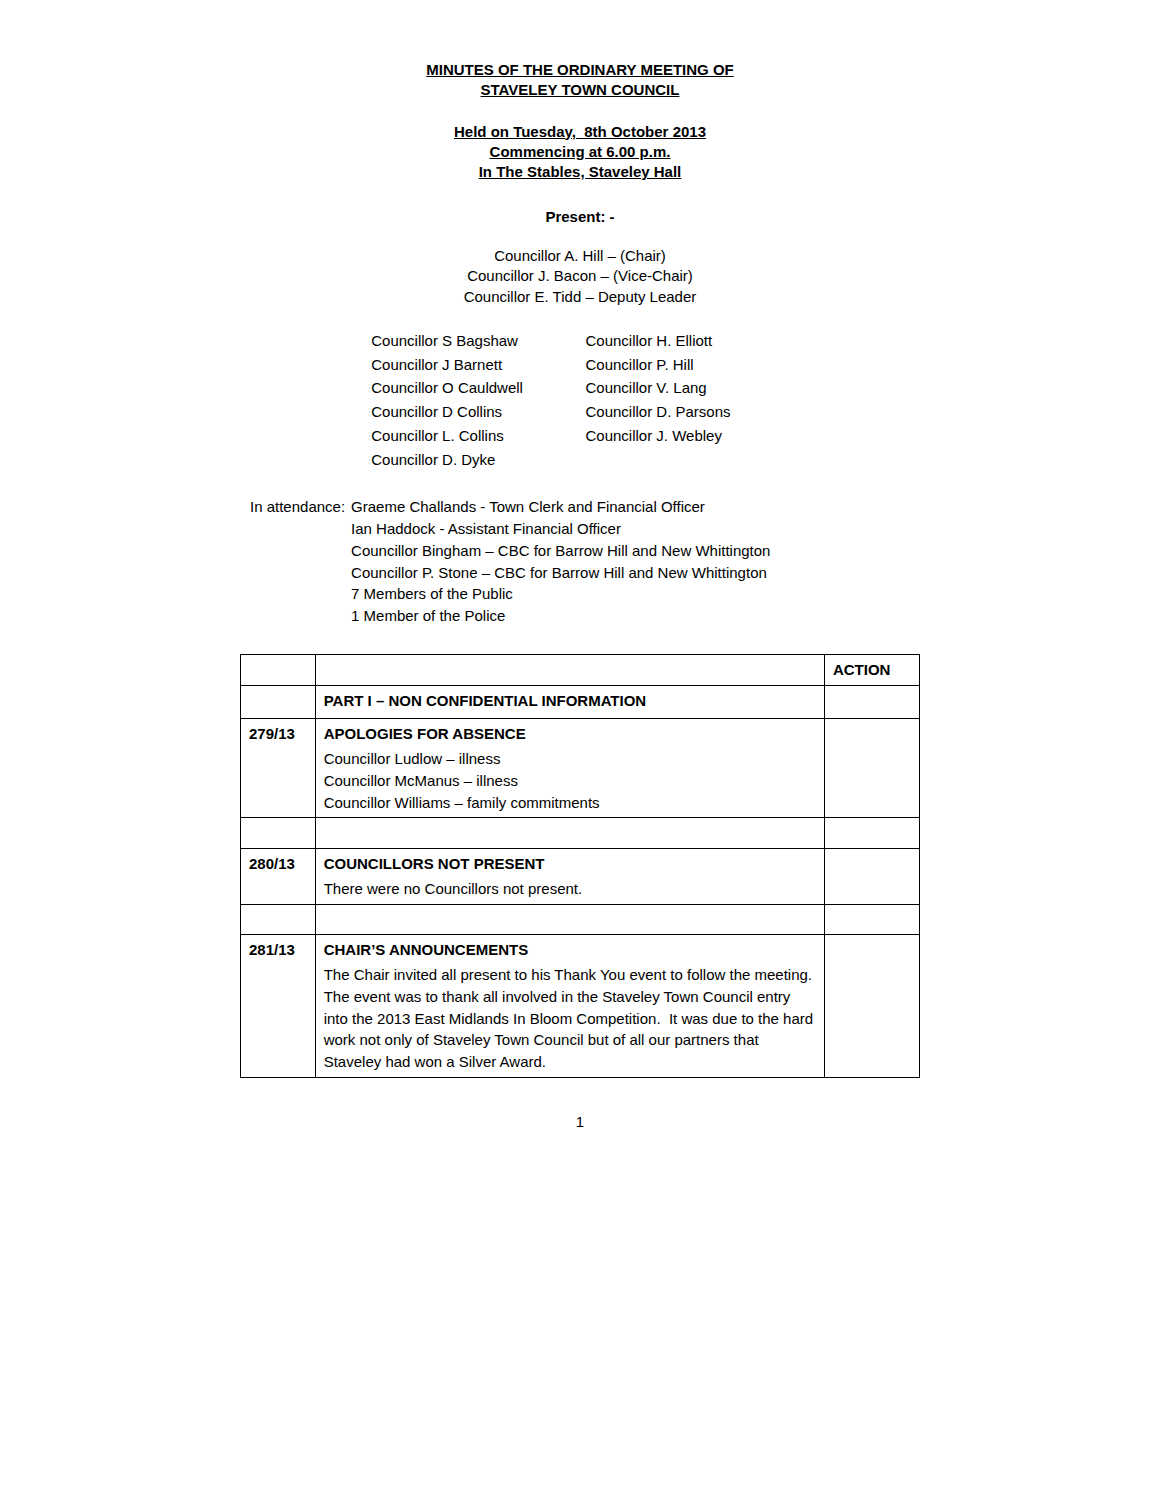MINUTES OF THE ORDINARY MEETING OF
STAVELEY TOWN COUNCIL
Held on Tuesday, 8th October 2013
Commencing at 6.00 p.m.
In The Stables, Staveley Hall
Present: -
Councillor A. Hill – (Chair)
Councillor J. Bacon – (Vice-Chair)
Councillor E. Tidd – Deputy Leader
| Councillor S Bagshaw | Councillor H. Elliott |
| Councillor J Barnett | Councillor P. Hill |
| Councillor O Cauldwell | Councillor V. Lang |
| Councillor D Collins | Councillor D. Parsons |
| Councillor L. Collins | Councillor J. Webley |
| Councillor D. Dyke | |
| In attendance: | Graeme Challands - Town Clerk and Financial Officer |
| | Ian Haddock - Assistant Financial Officer |
| | Councillor Bingham – CBC for Barrow Hill and New Whittington |
| | Councillor P. Stone – CBC for Barrow Hill and New Whittington |
| | 7 Members of the Public |
| | 1 Member of the Police |
| | | ACTION |
| --- | --- | --- |
| | PART I – NON CONFIDENTIAL INFORMATION | |
| 279/13 | APOLOGIES FOR ABSENCE Councillor Ludlow – illness Councillor McManus – illness Councillor Williams – family commitments | |
| 280/13 | COUNCILLORS NOT PRESENT There were no Councillors not present. | |
| 281/13 | CHAIR’S ANNOUNCEMENTS The Chair invited all present to his Thank You event to follow the meeting. The event was to thank all involved in the Staveley Town Council entry into the 2013 East Midlands In Bloom Competition. It was due to the hard work not only of Staveley Town Council but of all our partners that Staveley had won a Silver Award. | |
1